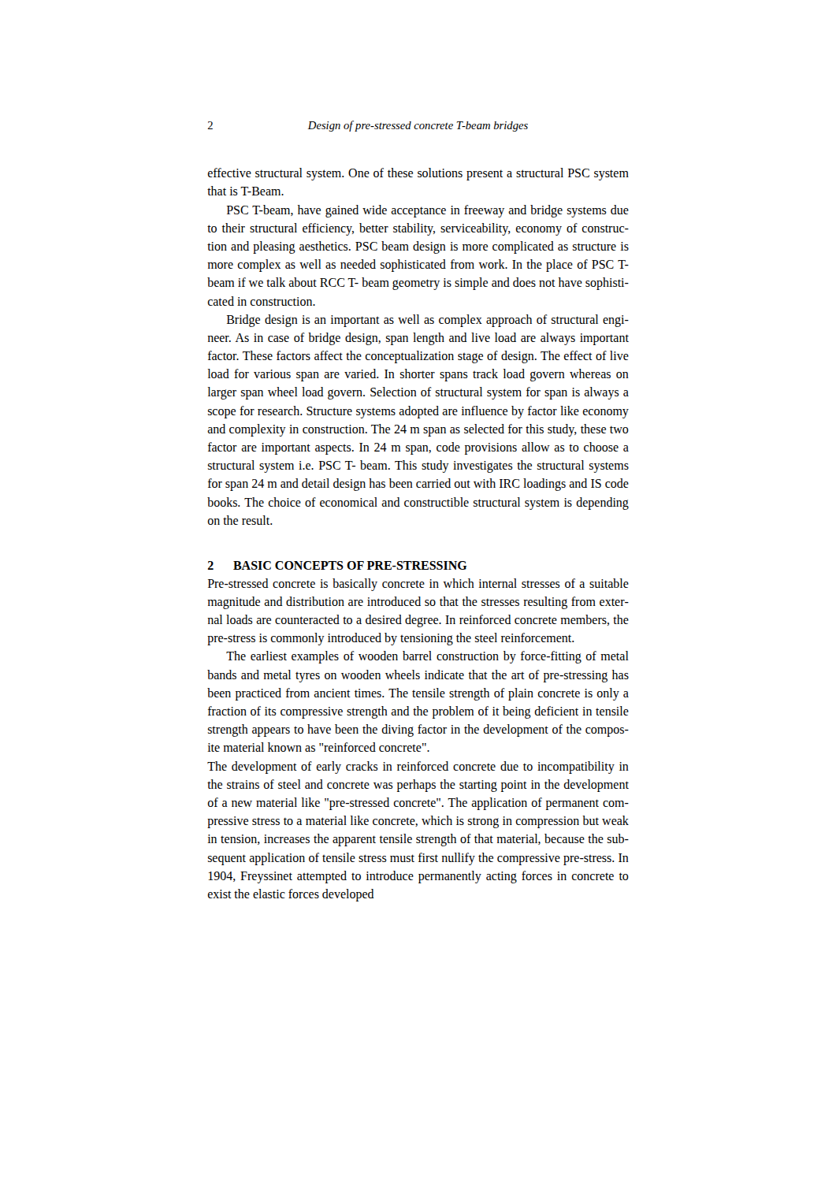2 Design of pre-stressed concrete T-beam bridges
effective structural system. One of these solutions present a structural PSC system that is T-Beam.
PSC T-beam, have gained wide acceptance in freeway and bridge systems due to their structural efficiency, better stability, serviceability, economy of construction and pleasing aesthetics. PSC beam design is more complicated as structure is more complex as well as needed sophisticated from work. In the place of PSC T- beam if we talk about RCC T- beam geometry is simple and does not have sophisticated in construction.
Bridge design is an important as well as complex approach of structural engineer. As in case of bridge design, span length and live load are always important factor. These factors affect the conceptualization stage of design. The effect of live load for various span are varied. In shorter spans track load govern whereas on larger span wheel load govern. Selection of structural system for span is always a scope for research. Structure systems adopted are influence by factor like economy and complexity in construction. The 24 m span as selected for this study, these two factor are important aspects. In 24 m span, code provisions allow as to choose a structural system i.e. PSC T- beam. This study investigates the structural systems for span 24 m and detail design has been carried out with IRC loadings and IS code books. The choice of economical and constructible structural system is depending on the result.
2 Basic concepts of pre-stressing
Pre-stressed concrete is basically concrete in which internal stresses of a suitable magnitude and distribution are introduced so that the stresses resulting from external loads are counteracted to a desired degree. In reinforced concrete members, the pre-stress is commonly introduced by tensioning the steel reinforcement.
The earliest examples of wooden barrel construction by force-fitting of metal bands and metal tyres on wooden wheels indicate that the art of pre-stressing has been practiced from ancient times. The tensile strength of plain concrete is only a fraction of its compressive strength and the problem of it being deficient in tensile strength appears to have been the diving factor in the development of the composite material known as "reinforced concrete".
The development of early cracks in reinforced concrete due to incompatibility in the strains of steel and concrete was perhaps the starting point in the development of a new material like "pre-stressed concrete". The application of permanent compressive stress to a material like concrete, which is strong in compression but weak in tension, increases the apparent tensile strength of that material, because the subsequent application of tensile stress must first nullify the compressive pre-stress. In 1904, Freyssinet attempted to introduce permanently acting forces in concrete to exist the elastic forces developed